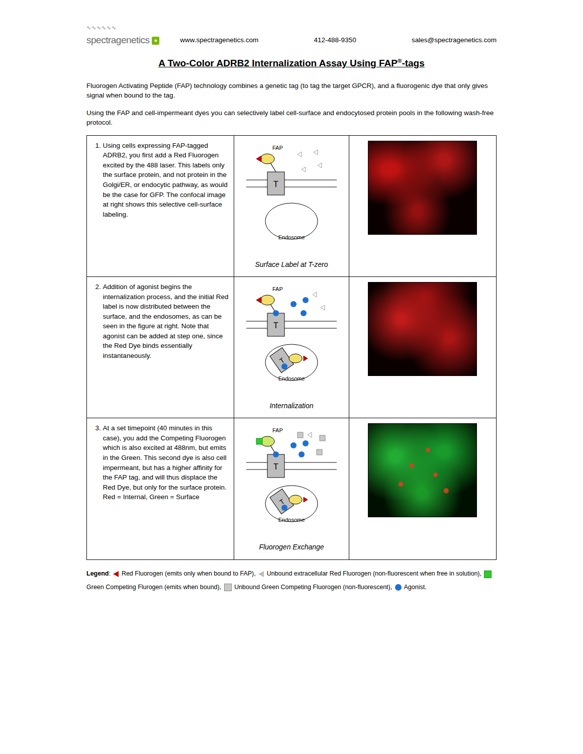∿∿∿∿∿∿
spectra genetics ●
www.spectragenetics.com 412-488-9350 sales@spectragenetics.com
A Two-Color ADRB2 Internalization Assay Using FAP®-tags
Fluorogen Activating Peptide (FAP) technology combines a genetic tag (to tag the target GPCR), and a fluorogenic dye that only gives signal when bound to the tag.
Using the FAP and cell-impermeant dyes you can selectively label cell-surface and endocytosed protein pools in the following wash-free protocol.
| Using cells expressing FAP-tagged ADRB2, you first add a Red Fluorogen excited by the 488 laser. This labels only the surface protein, and not protein in the Golgi/ER, or endocytic pathway, as would be the case for GFP. The confocal image at right shows this selective cell-surface labeling. | T FAP Endosome Surface Label at T-zero | |
| Addition of agonist begins the internalization process, and the initial Red label is now distributed between the surface, and the endosomes, as can be seen in the figure at right. Note that agonist can be added at step one, since the Red Dye binds essentially instantaneously. | T FAP T Endosome Internalization | |
| At a set timepoint (40 minutes in this case), you add the Competing Fluorogen which is also excited at 488nm, but emits in the Green. This second dye is also cell impermeant, but has a higher affinity for the FAP tag, and will thus displace the Red Dye, but only for the surface protein. Red = Internal, Green = Surface | T FAP T Endosome Fluorogen Exchange | |
Legend: Red Fluorogen (emits only when bound to FAP), Unbound extracellular Red Fluorogen (non-fluorescent when free in solution), Green Competing Flurogen (emits when bound), Unbound Green Competing Fluorogen (non-fluorescent), Agonist.